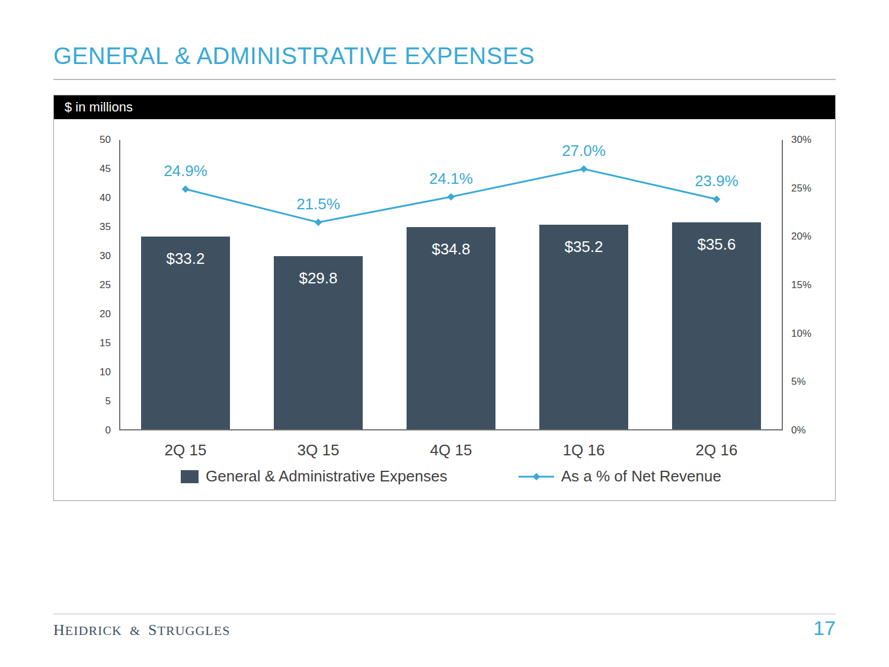GENERAL & ADMINISTRATIVE EXPENSES
$ in millions
$ in millions
Percentage of net revenue
50
45
40
35
30
25
20
15
10
5
0
30%
25%
20%
15%
10%
5%
0%
$33.2
$29.8
$34.8
$35.2
$35.6
2Q 15
3Q 15
4Q 15
1Q 16
2Q 16
24.9%
21.5%
24.1%
27.0%
23.9%
General & Administrative Expenses
As a % of Net Revenue
HEIDRICK & STRUGGLES
17